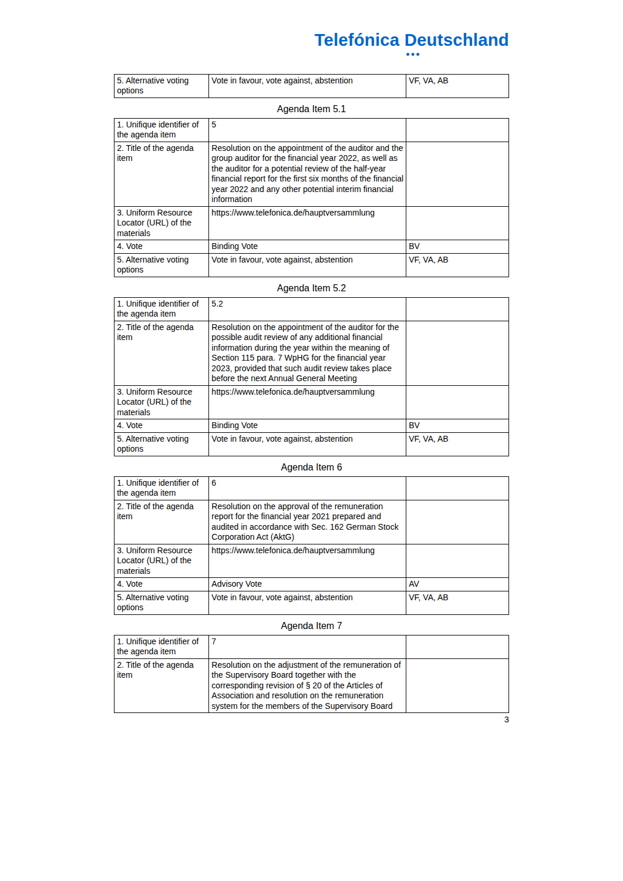Telefónica Deutschland
•••
| 5. Alternative voting options | Vote in favour, vote against, abstention | VF, VA, AB |
Agenda Item 5.1
| 1. Unifique identifier of the agenda item | 5 | |
| 2. Title of the agenda item | Resolution on the appointment of the auditor and the group auditor for the financial year 2022, as well as the auditor for a potential review of the half-year financial report for the first six months of the financial year 2022 and any other potential interim financial information | |
| 3. Uniform Resource Locator (URL) of the materials | https://www.telefonica.de/hauptversammlung | |
| 4. Vote | Binding Vote | BV |
| 5. Alternative voting options | Vote in favour, vote against, abstention | VF, VA, AB |
Agenda Item 5.2
| 1. Unifique identifier of the agenda item | 5.2 | |
| 2. Title of the agenda item | Resolution on the appointment of the auditor for the possible audit review of any additional financial information during the year within the meaning of Section 115 para. 7 WpHG for the financial year 2023, provided that such audit review takes place before the next Annual General Meeting | |
| 3. Uniform Resource Locator (URL) of the materials | https://www.telefonica.de/hauptversammlung | |
| 4. Vote | Binding Vote | BV |
| 5. Alternative voting options | Vote in favour, vote against, abstention | VF, VA, AB |
Agenda Item 6
| 1. Unifique identifier of the agenda item | 6 | |
| 2. Title of the agenda item | Resolution on the approval of the remuneration report for the financial year 2021 prepared and audited in accordance with Sec. 162 German Stock Corporation Act (AktG) | |
| 3. Uniform Resource Locator (URL) of the materials | https://www.telefonica.de/hauptversammlung | |
| 4. Vote | Advisory Vote | AV |
| 5. Alternative voting options | Vote in favour, vote against, abstention | VF, VA, AB |
Agenda Item 7
| 1. Unifique identifier of the agenda item | 7 | |
| 2. Title of the agenda item | Resolution on the adjustment of the remuneration of the Supervisory Board together with the corresponding revision of § 20 of the Articles of Association and resolution on the remuneration system for the members of the Supervisory Board | |
3